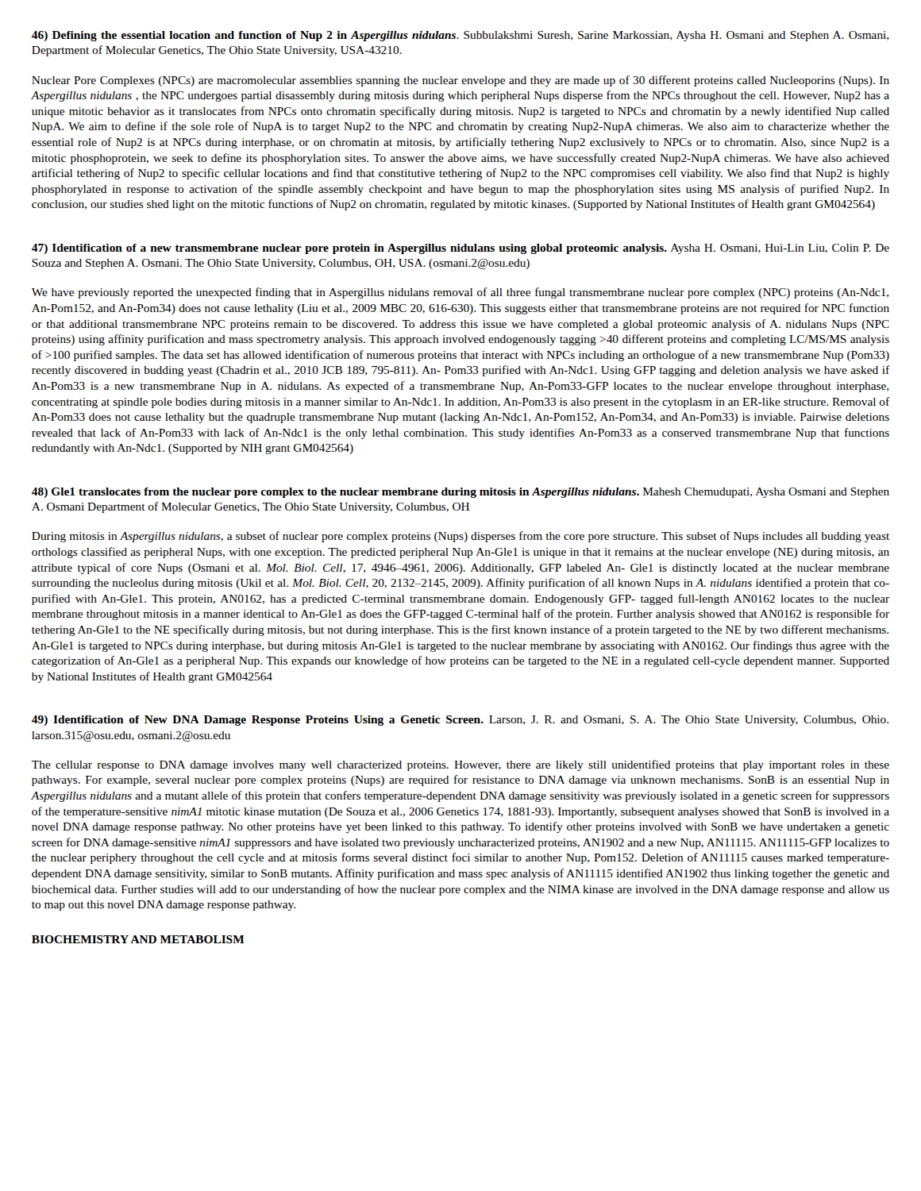46) Defining the essential location and function of Nup 2 in Aspergillus nidulans. Subbulakshmi Suresh, Sarine Markossian, Aysha H. Osmani and Stephen A. Osmani, Department of Molecular Genetics, The Ohio State University, USA-43210.
Nuclear Pore Complexes (NPCs) are macromolecular assemblies spanning the nuclear envelope and they are made up of 30 different proteins called Nucleoporins (Nups). In Aspergillus nidulans , the NPC undergoes partial disassembly during mitosis during which peripheral Nups disperse from the NPCs throughout the cell. However, Nup2 has a unique mitotic behavior as it translocates from NPCs onto chromatin specifically during mitosis. Nup2 is targeted to NPCs and chromatin by a newly identified Nup called NupA. We aim to define if the sole role of NupA is to target Nup2 to the NPC and chromatin by creating Nup2-NupA chimeras. We also aim to characterize whether the essential role of Nup2 is at NPCs during interphase, or on chromatin at mitosis, by artificially tethering Nup2 exclusively to NPCs or to chromatin. Also, since Nup2 is a mitotic phosphoprotein, we seek to define its phosphorylation sites. To answer the above aims, we have successfully created Nup2-NupA chimeras. We have also achieved artificial tethering of Nup2 to specific cellular locations and find that constitutive tethering of Nup2 to the NPC compromises cell viability. We also find that Nup2 is highly phosphorylated in response to activation of the spindle assembly checkpoint and have begun to map the phosphorylation sites using MS analysis of purified Nup2. In conclusion, our studies shed light on the mitotic functions of Nup2 on chromatin, regulated by mitotic kinases. (Supported by National Institutes of Health grant GM042564)
47) Identification of a new transmembrane nuclear pore protein in Aspergillus nidulans using global proteomic analysis. Aysha H. Osmani, Hui-Lin Liu, Colin P. De Souza and Stephen A. Osmani. The Ohio State University, Columbus, OH, USA. (osmani.2@osu.edu)
We have previously reported the unexpected finding that in Aspergillus nidulans removal of all three fungal transmembrane nuclear pore complex (NPC) proteins (An-Ndc1, An-Pom152, and An-Pom34) does not cause lethality (Liu et al., 2009 MBC 20, 616-630). This suggests either that transmembrane proteins are not required for NPC function or that additional transmembrane NPC proteins remain to be discovered. To address this issue we have completed a global proteomic analysis of A. nidulans Nups (NPC proteins) using affinity purification and mass spectrometry analysis. This approach involved endogenously tagging >40 different proteins and completing LC/MS/MS analysis of >100 purified samples. The data set has allowed identification of numerous proteins that interact with NPCs including an orthologue of a new transmembrane Nup (Pom33) recently discovered in budding yeast (Chadrin et al., 2010 JCB 189, 795-811). An- Pom33 purified with An-Ndc1. Using GFP tagging and deletion analysis we have asked if An-Pom33 is a new transmembrane Nup in A. nidulans. As expected of a transmembrane Nup, An-Pom33-GFP locates to the nuclear envelope throughout interphase, concentrating at spindle pole bodies during mitosis in a manner similar to An-Ndc1. In addition, An-Pom33 is also present in the cytoplasm in an ER-like structure. Removal of An-Pom33 does not cause lethality but the quadruple transmembrane Nup mutant (lacking An-Ndc1, An-Pom152, An-Pom34, and An-Pom33) is inviable. Pairwise deletions revealed that lack of An-Pom33 with lack of An-Ndc1 is the only lethal combination. This study identifies An-Pom33 as a conserved transmembrane Nup that functions redundantly with An-Ndc1. (Supported by NIH grant GM042564)
48) Gle1 translocates from the nuclear pore complex to the nuclear membrane during mitosis in Aspergillus nidulans. Mahesh Chemudupati, Aysha Osmani and Stephen A. Osmani Department of Molecular Genetics, The Ohio State University, Columbus, OH
During mitosis in Aspergillus nidulans, a subset of nuclear pore complex proteins (Nups) disperses from the core pore structure. This subset of Nups includes all budding yeast orthologs classified as peripheral Nups, with one exception. The predicted peripheral Nup An-Gle1 is unique in that it remains at the nuclear envelope (NE) during mitosis, an attribute typical of core Nups (Osmani et al. Mol. Biol. Cell, 17, 4946–4961, 2006). Additionally, GFP labeled An- Gle1 is distinctly located at the nuclear membrane surrounding the nucleolus during mitosis (Ukil et al. Mol. Biol. Cell, 20, 2132–2145, 2009). Affinity purification of all known Nups in A. nidulans identified a protein that co- purified with An-Gle1. This protein, AN0162, has a predicted C-terminal transmembrane domain. Endogenously GFP- tagged full-length AN0162 locates to the nuclear membrane throughout mitosis in a manner identical to An-Gle1 as does the GFP-tagged C-terminal half of the protein. Further analysis showed that AN0162 is responsible for tethering An-Gle1 to the NE specifically during mitosis, but not during interphase. This is the first known instance of a protein targeted to the NE by two different mechanisms. An-Gle1 is targeted to NPCs during interphase, but during mitosis An-Gle1 is targeted to the nuclear membrane by associating with AN0162. Our findings thus agree with the categorization of An-Gle1 as a peripheral Nup. This expands our knowledge of how proteins can be targeted to the NE in a regulated cell-cycle dependent manner. Supported by National Institutes of Health grant GM042564
49) Identification of New DNA Damage Response Proteins Using a Genetic Screen. Larson, J. R. and Osmani, S. A. The Ohio State University, Columbus, Ohio. larson.315@osu.edu, osmani.2@osu.edu
The cellular response to DNA damage involves many well characterized proteins. However, there are likely still unidentified proteins that play important roles in these pathways. For example, several nuclear pore complex proteins (Nups) are required for resistance to DNA damage via unknown mechanisms. SonB is an essential Nup in Aspergillus nidulans and a mutant allele of this protein that confers temperature-dependent DNA damage sensitivity was previously isolated in a genetic screen for suppressors of the temperature-sensitive nimA1 mitotic kinase mutation (De Souza et al., 2006 Genetics 174, 1881-93). Importantly, subsequent analyses showed that SonB is involved in a novel DNA damage response pathway. No other proteins have yet been linked to this pathway. To identify other proteins involved with SonB we have undertaken a genetic screen for DNA damage-sensitive nimA1 suppressors and have isolated two previously uncharacterized proteins, AN1902 and a new Nup, AN11115. AN11115-GFP localizes to the nuclear periphery throughout the cell cycle and at mitosis forms several distinct foci similar to another Nup, Pom152. Deletion of AN11115 causes marked temperature-dependent DNA damage sensitivity, similar to SonB mutants. Affinity purification and mass spec analysis of AN11115 identified AN1902 thus linking together the genetic and biochemical data. Further studies will add to our understanding of how the nuclear pore complex and the NIMA kinase are involved in the DNA damage response and allow us to map out this novel DNA damage response pathway.
BIOCHEMISTRY AND METABOLISM